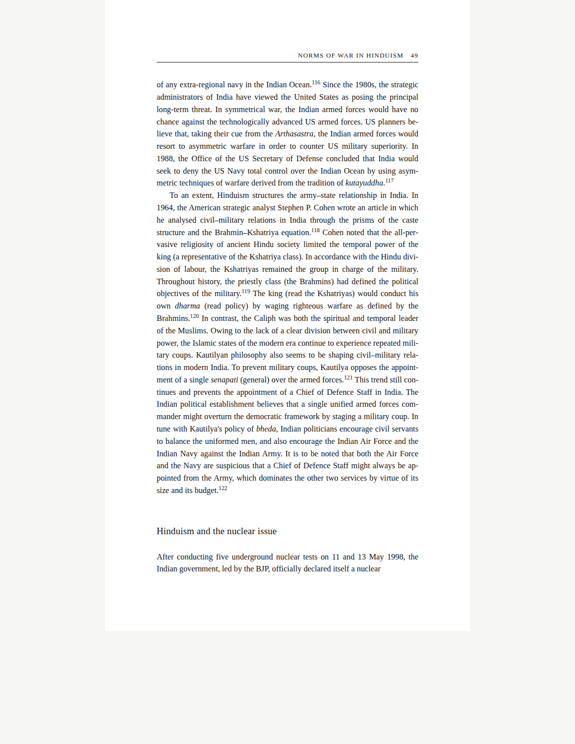Norms of war in Hinduism49
of any extra-regional navy in the Indian Ocean.116 Since the 1980s, the strategic administrators of India have viewed the United States as posing the principal long-term threat. In symmetrical war, the Indian armed forces would have no chance against the technologically advanced US armed forces. US planners believe that, taking their cue from the Arthasastra, the Indian armed forces would resort to asymmetric warfare in order to counter US military superiority. In 1988, the Office of the US Secretary of Defense concluded that India would seek to deny the US Navy total control over the Indian Ocean by using asymmetric techniques of warfare derived from the tradition of kutayuddha.117
To an extent, Hinduism structures the army–state relationship in India. In 1964, the American strategic analyst Stephen P. Cohen wrote an article in which he analysed civil–military relations in India through the prisms of the caste structure and the Brahmin–Kshatriya equation.118 Cohen noted that the all-pervasive religiosity of ancient Hindu society limited the temporal power of the king (a representative of the Kshatriya class). In accordance with the Hindu division of labour, the Kshatriyas remained the group in charge of the military. Throughout history, the priestly class (the Brahmins) had defined the political objectives of the military.119 The king (read the Kshatriyas) would conduct his own dharma (read policy) by waging righteous warfare as defined by the Brahmins.120 In contrast, the Caliph was both the spiritual and temporal leader of the Muslims. Owing to the lack of a clear division between civil and military power, the Islamic states of the modern era continue to experience repeated military coups. Kautilyan philosophy also seems to be shaping civil–military relations in modern India. To prevent military coups, Kautilya opposes the appointment of a single senapati (general) over the armed forces.121 This trend still continues and prevents the appointment of a Chief of Defence Staff in India. The Indian political establishment believes that a single unified armed forces commander might overturn the democratic framework by staging a military coup. In tune with Kautilya's policy of bheda, Indian politicians encourage civil servants to balance the uniformed men, and also encourage the Indian Air Force and the Indian Navy against the Indian Army. It is to be noted that both the Air Force and the Navy are suspicious that a Chief of Defence Staff might always be appointed from the Army, which dominates the other two services by virtue of its size and its budget.122
Hinduism and the nuclear issue
After conducting five underground nuclear tests on 11 and 13 May 1998, the Indian government, led by the BJP, officially declared itself a nuclear